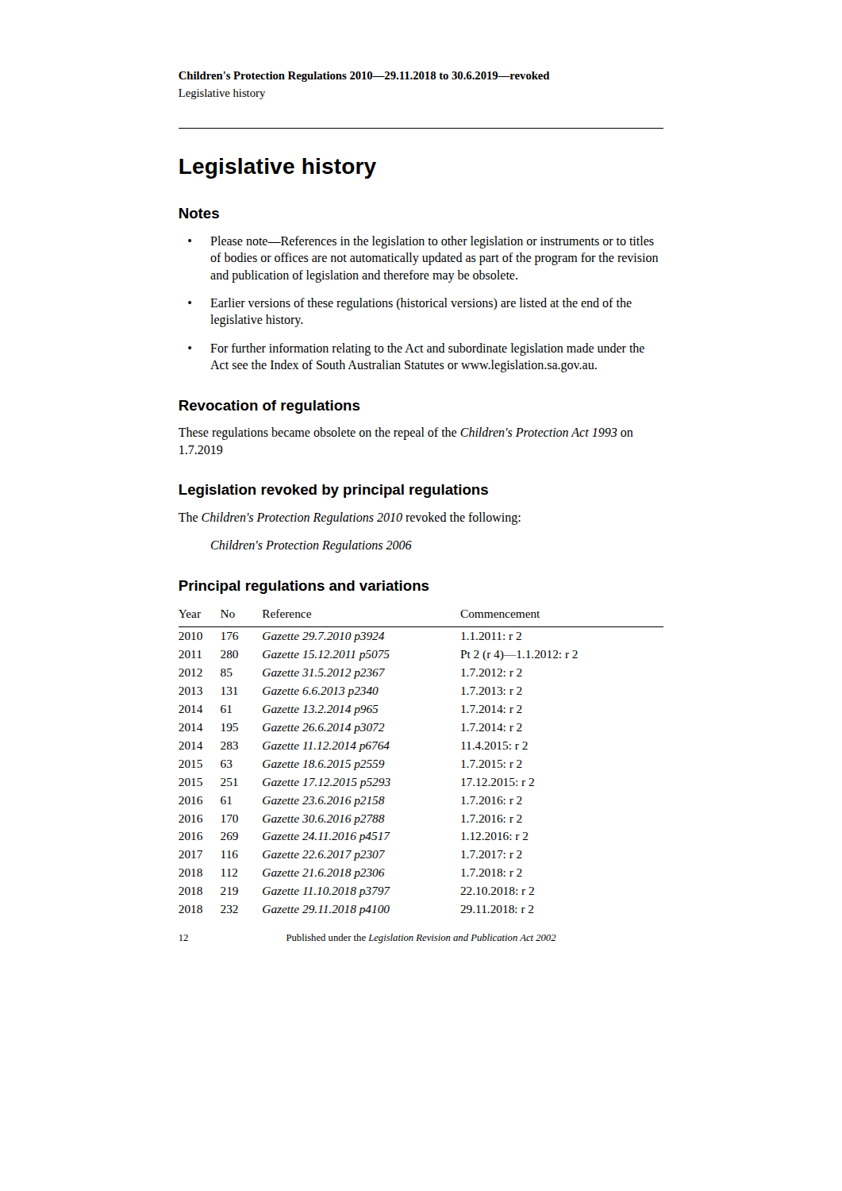Children's Protection Regulations 2010—29.11.2018 to 30.6.2019—revoked
Legislative history
Legislative history
Notes
Please note—References in the legislation to other legislation or instruments or to titles of bodies or offices are not automatically updated as part of the program for the revision and publication of legislation and therefore may be obsolete.
Earlier versions of these regulations (historical versions) are listed at the end of the legislative history.
For further information relating to the Act and subordinate legislation made under the Act see the Index of South Australian Statutes or www.legislation.sa.gov.au.
Revocation of regulations
These regulations became obsolete on the repeal of the Children's Protection Act 1993 on 1.7.2019
Legislation revoked by principal regulations
The Children's Protection Regulations 2010 revoked the following:
Children's Protection Regulations 2006
Principal regulations and variations
| Year | No | Reference | Commencement |
| --- | --- | --- | --- |
| 2010 | 176 | Gazette 29.7.2010 p3924 | 1.1.2011: r 2 |
| 2011 | 280 | Gazette 15.12.2011 p5075 | Pt 2 (r 4)—1.1.2012: r 2 |
| 2012 | 85 | Gazette 31.5.2012 p2367 | 1.7.2012: r 2 |
| 2013 | 131 | Gazette 6.6.2013 p2340 | 1.7.2013: r 2 |
| 2014 | 61 | Gazette 13.2.2014 p965 | 1.7.2014: r 2 |
| 2014 | 195 | Gazette 26.6.2014 p3072 | 1.7.2014: r 2 |
| 2014 | 283 | Gazette 11.12.2014 p6764 | 11.4.2015: r 2 |
| 2015 | 63 | Gazette 18.6.2015 p2559 | 1.7.2015: r 2 |
| 2015 | 251 | Gazette 17.12.2015 p5293 | 17.12.2015: r 2 |
| 2016 | 61 | Gazette 23.6.2016 p2158 | 1.7.2016: r 2 |
| 2016 | 170 | Gazette 30.6.2016 p2788 | 1.7.2016: r 2 |
| 2016 | 269 | Gazette 24.11.2016 p4517 | 1.12.2016: r 2 |
| 2017 | 116 | Gazette 22.6.2017 p2307 | 1.7.2017: r 2 |
| 2018 | 112 | Gazette 21.6.2018 p2306 | 1.7.2018: r 2 |
| 2018 | 219 | Gazette 11.10.2018 p3797 | 22.10.2018: r 2 |
| 2018 | 232 | Gazette 29.11.2018 p4100 | 29.11.2018: r 2 |
12
Published under the Legislation Revision and Publication Act 2002